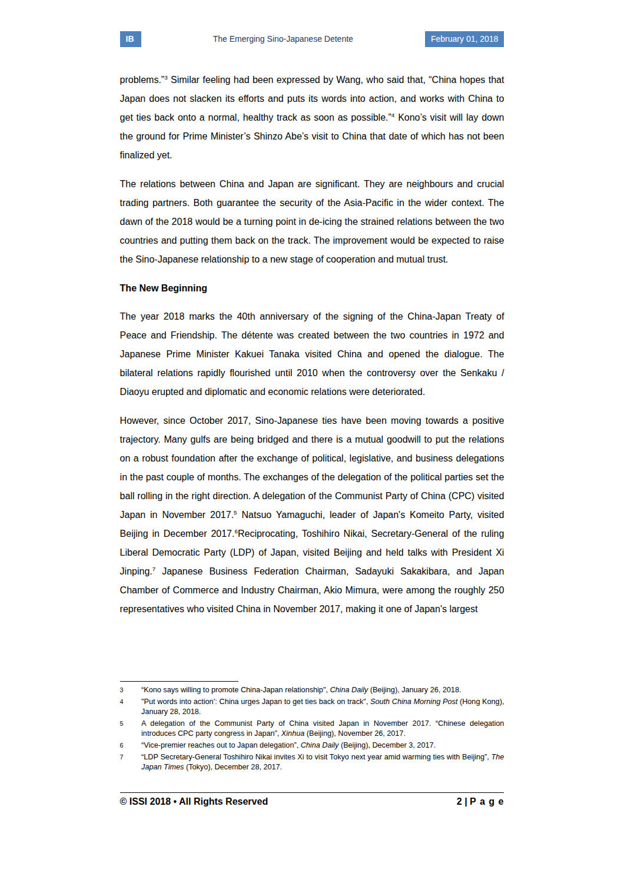IB
The Emerging Sino-Japanese Detente
February 01, 2018
problems.”3 Similar feeling had been expressed by Wang, who said that, “China hopes that Japan does not slacken its efforts and puts its words into action, and works with China to get ties back onto a normal, healthy track as soon as possible.”4 Kono’s visit will lay down the ground for Prime Minister’s Shinzo Abe’s visit to China that date of which has not been finalized yet.
The relations between China and Japan are significant. They are neighbours and crucial trading partners. Both guarantee the security of the Asia-Pacific in the wider context. The dawn of the 2018 would be a turning point in de-icing the strained relations between the two countries and putting them back on the track. The improvement would be expected to raise the Sino-Japanese relationship to a new stage of cooperation and mutual trust.
The New Beginning
The year 2018 marks the 40th anniversary of the signing of the China-Japan Treaty of Peace and Friendship. The détente was created between the two countries in 1972 and Japanese Prime Minister Kakuei Tanaka visited China and opened the dialogue. The bilateral relations rapidly flourished until 2010 when the controversy over the Senkaku / Diaoyu erupted and diplomatic and economic relations were deteriorated.
However, since October 2017, Sino-Japanese ties have been moving towards a positive trajectory. Many gulfs are being bridged and there is a mutual goodwill to put the relations on a robust foundation after the exchange of political, legislative, and business delegations in the past couple of months. The exchanges of the delegation of the political parties set the ball rolling in the right direction. A delegation of the Communist Party of China (CPC) visited Japan in November 2017.5 Natsuo Yamaguchi, leader of Japan's Komeito Party, visited Beijing in December 2017.6Reciprocating, Toshihiro Nikai, Secretary-General of the ruling Liberal Democratic Party (LDP) of Japan, visited Beijing and held talks with President Xi Jinping.7 Japanese Business Federation Chairman, Sadayuki Sakakibara, and Japan Chamber of Commerce and Industry Chairman, Akio Mimura, were among the roughly 250 representatives who visited China in November 2017, making it one of Japan's largest
3
“Kono says willing to promote China-Japan relationship", China Daily (Beijing), January 26, 2018.
4
"Put words into action’: China urges Japan to get ties back on track", South China Morning Post (Hong Kong), January 28, 2018.
5
A delegation of the Communist Party of China visited Japan in November 2017. “Chinese delegation introduces CPC party congress in Japan”, Xinhua (Beijing), November 26, 2017.
6
“Vice-premier reaches out to Japan delegation”, China Daily (Beijing), December 3, 2017.
7
“LDP Secretary-General Toshihiro Nikai invites Xi to visit Tokyo next year amid warming ties with Beijing”, The Japan Times (Tokyo), December 28, 2017.
© ISSI 2018 • All Rights Reserved
2 | P a g e